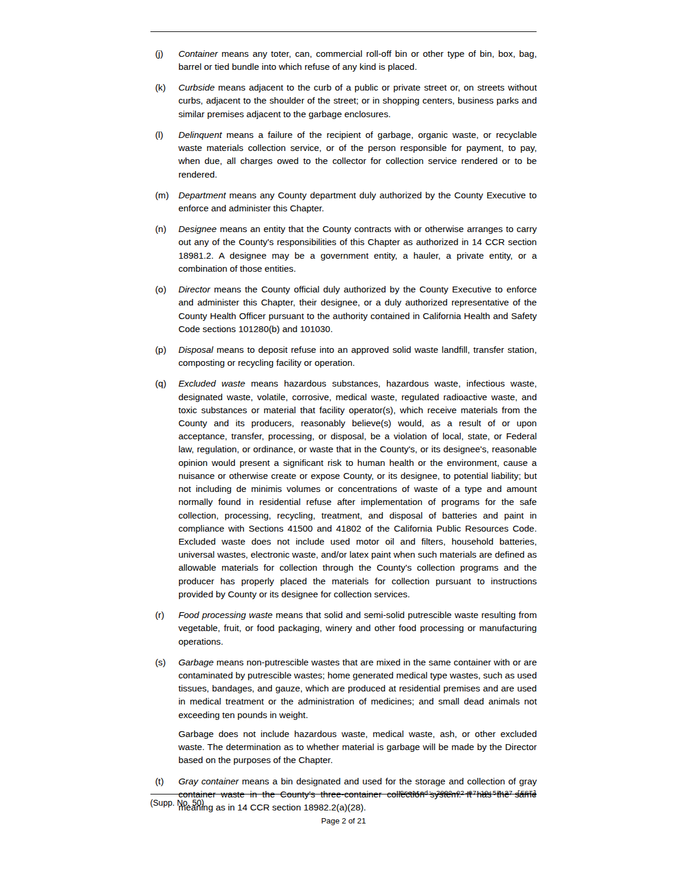(j) Container means any toter, can, commercial roll-off bin or other type of bin, box, bag, barrel or tied bundle into which refuse of any kind is placed.
(k) Curbside means adjacent to the curb of a public or private street or, on streets without curbs, adjacent to the shoulder of the street; or in shopping centers, business parks and similar premises adjacent to the garbage enclosures.
(l) Delinquent means a failure of the recipient of garbage, organic waste, or recyclable waste materials collection service, or of the person responsible for payment, to pay, when due, all charges owed to the collector for collection service rendered or to be rendered.
(m) Department means any County department duly authorized by the County Executive to enforce and administer this Chapter.
(n) Designee means an entity that the County contracts with or otherwise arranges to carry out any of the County's responsibilities of this Chapter as authorized in 14 CCR section 18981.2. A designee may be a government entity, a hauler, a private entity, or a combination of those entities.
(o) Director means the County official duly authorized by the County Executive to enforce and administer this Chapter, their designee, or a duly authorized representative of the County Health Officer pursuant to the authority contained in California Health and Safety Code sections 101280(b) and 101030.
(p) Disposal means to deposit refuse into an approved solid waste landfill, transfer station, composting or recycling facility or operation.
(q) Excluded waste means hazardous substances, hazardous waste, infectious waste, designated waste, volatile, corrosive, medical waste, regulated radioactive waste, and toxic substances or material that facility operator(s), which receive materials from the County and its producers, reasonably believe(s) would, as a result of or upon acceptance, transfer, processing, or disposal, be a violation of local, state, or Federal law, regulation, or ordinance, or waste that in the County's, or its designee's, reasonable opinion would present a significant risk to human health or the environment, cause a nuisance or otherwise create or expose County, or its designee, to potential liability; but not including de minimis volumes or concentrations of waste of a type and amount normally found in residential refuse after implementation of programs for the safe collection, processing, recycling, treatment, and disposal of batteries and paint in compliance with Sections 41500 and 41802 of the California Public Resources Code. Excluded waste does not include used motor oil and filters, household batteries, universal wastes, electronic waste, and/or latex paint when such materials are defined as allowable materials for collection through the County's collection programs and the producer has properly placed the materials for collection pursuant to instructions provided by County or its designee for collection services.
(r) Food processing waste means that solid and semi-solid putrescible waste resulting from vegetable, fruit, or food packaging, winery and other food processing or manufacturing operations.
(s) Garbage means non-putrescible wastes that are mixed in the same container with or are contaminated by putrescible wastes; home generated medical type wastes, such as used tissues, bandages, and gauze, which are produced at residential premises and are used in medical treatment or the administration of medicines; and small dead animals not exceeding ten pounds in weight.
Garbage does not include hazardous waste, medical waste, ash, or other excluded waste. The determination as to whether material is garbage will be made by the Director based on the purposes of the Chapter.
(t) Gray container means a bin designated and used for the storage and collection of gray container waste in the County's three-container collection system. It has the same meaning as in 14 CCR section 18982.2(a)(28).
(Supp. No. 50)
Created: 2022-02-07 10:57:27 [EST]
Page 2 of 21